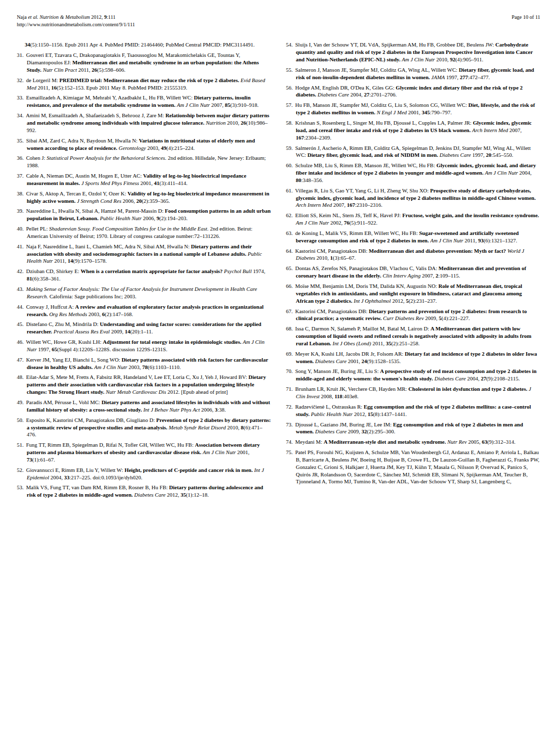Naja et al. Nutrition & Metabolism 2012, 9:111
http://www.nutritionandmetabolism.com/content/9/1/111
Page 10 of 11
34(5):1150–1156. Epub 2011 Apr 4. PubMed PMID: 21464460; PubMed Central PMCID: PMC3114491.
31. Gouveri ET, Tzavara C, Drakopanagiotakis F, Tsaoussoglou M, Marakomichelakis GE, Tountas Y, Diamantopoulos EJ: Mediterranean diet and metabolic syndrome in an urban population: the Athens Study. Nutr Clin Pract 2011, 26(5):598–606.
32. de Lorgeril M: PREDIMED trial: Mediterranean diet may reduce the risk of type 2 diabetes. Evid Based Med 2011, 16(5):152–153. Epub 2011 May 8. PubMed PMID: 21555319.
33. Esmaillzadeh A, Kimiagar M, Mehrabi Y, Azadbakht L, Hu FB, Willett WC: Dietary patterns, insulin resistance, and prevalence of the metabolic syndrome in women. Am J Clin Nutr 2007, 85(3):910–918.
34. Amini M, Esmaillzadeh A, Shafaeizadeh S, Behrooz J, Zare M: Relationship between major dietary patterns and metabolic syndrome among individuals with impaired glucose tolerance. Nutrition 2010, 26(10):986–992.
35. Sibai AM, Zard C, Adra N, Baydoun M, Hwalla N: Variations in nutritional status of elderly men and women according to place of residence. Gerontology 2003, 49(4):215–224.
36. Cohen J: Statistical Power Analysis for the Behavioral Sciences. 2nd edition. Hillsdale, New Jersey: Erlbaum; 1988.
37. Cable A, Nieman DC, Austin M, Hogen E, Utter AC: Validity of leg-to-leg bioelectrical impedance measurement in males. J Sports Med Phys Fitness 2001, 41(3):411–414.
38. Civar S, Aktop A, Tercan E, Ozdol Y, Ozer K: Validity of leg-to-leg bioelectrical impedance measurement in highly active women. J Strength Cond Res 2006, 20(2):359–365.
39. Nasreddine L, Hwalla N, Sibai A, Hamzé M, Parent-Massin D: Food consumption patterns in an adult urban population in Beirut, Lebanon. Public Health Nutr 2006, 9(2):194–203.
40. Pellet PL: Shadarevian Sossy. Food Composition Tables for Use in the Middle East. 2nd edition. Beirut: American University of Beirut; 1970. Library of congress catalogue number:72–131226.
41. Naja F, Nasreddine L, Itani L, Chamieh MC, Adra N, Sibai AM, Hwalla N: Dietary patterns and their association with obesity and sociodemographic factors in a national sample of Lebanese adults. Public Health Nutr 2011, 14(9):1570–1578.
42. Dziuban CD, Shirkey E: When is a correlation matrix appropriate for factor analysis? Psychol Bull 1974, 81(6):358–361.
43. Making Sense of Factor Analysis: The Use of Factor Analysis for Instrument Development in Health Care Research. Calofirnia: Sage publications Inc; 2003.
44. Conway J, Huffcut A: A review and evaluation of exploratory factor analysis practices in organizational research. Org Res Methods 2003, 6(2):147–168.
45. Distefano C, Zhu M, Mindrila D: Understanding and using factor scores: considerations for the applied researcher. Practical Assess Res Eval 2009, 14(20):1–11.
46. Willett WC, Howe GR, Kushi LH: Adjustment for total energy intake in epidemiologic studies. Am J Clin Nutr 1997, 65(Suppl 4):1220S–1228S. discussion 1229S-1231S.
47. Kerver JM, Yang EJ, Bianchi L, Song WO: Dietary patterns associated with risk factors for cardiovascular disease in healthy US adults. Am J Clin Nutr 2003, 78(6):1103–1110.
48. Eilat-Adar S, Mete M, Fretts A, Fabsitz RR, Handeland V, Lee ET, Loria C, Xu J, Yeh J, Howard BV: Dietary patterns and their association with cardiovascular risk factors in a population undergoing lifestyle changes: The Strong Heart study. Nutr Metab Cardiovasc Dis 2012. [Epub ahead of print]
49. Paradis AM, Pérusse L, Vohl MC: Dietary patterns and associated lifestyles in individuals with and without familial history of obesity: a cross-sectional study. Int J Behav Nutr Phys Act 2006, 3:38.
50. Esposito K, Kastorini CM, Panagiotakos DB, Giugliano D: Prevention of type 2 diabetes by dietary patterns: a systematic review of prospective studies and meta-analysis. Metab Syndr Relat Disord 2010, 8(6):471–476.
51. Fung TT, Rimm EB, Spiegelman D, Rifai N, Tofler GH, Willett WC, Hu FB: Association between dietary patterns and plasma biomarkers of obesity and cardiovascular disease risk. Am J Clin Nutr 2001, 73(1):61–67.
52. Giovannucci E, Rimm EB, Liu Y, Willett W: Height, predictors of C-peptide and cancer risk in men. Int J Epidemiol 2004, 33:217–225. doi:0.1093/ije/dyh020.
53. Malik VS, Fung TT, van Dam RM, Rimm EB, Rosner B, Hu FB: Dietary patterns during adolescence and risk of type 2 diabetes in middle-aged women. Diabetes Care 2012, 35(1):12–18.
54. Sluijs I, Van der Schouw YT, DL VdA, Spijkerman AM, Hu FB, Grobbee DE, Beulens JW: Carbohydrate quantity and quality and risk of type 2 diabetes in the European Prospective Investigation into Cancer and Nutrition-Netherlands (EPIC-NL) study. Am J Clin Nutr 2010, 92(4):905–911.
55. Salmeron J, Manson JE, Stampfer MJ, Colditz GA, Wing AL, Willett WC: Dietary fiber, glycemic load, and risk of non-insulin-dependent diabetes mellitus in women. JAMA 1997, 277:472–477.
56. Hodge AM, English DR, O'Dea K, Giles GG: Glycemic index and dietary fiber and the risk of type 2 diabetes. Diabetes Care 2004, 27:2701–2706.
57. Hu FB, Manson JE, Stampfer MJ, Colditz G, Liu S, Solomon CG, Willett WC: Diet, lifestyle, and the risk of type 2 diabetes mellitus in women. N Engl J Med 2001, 345:790–797.
58. Krishnan S, Rosenberg L, Singer M, Hu FB, Djoussé L, Cupples LA, Palmer JR: Glycemic index, glycemic load, and cereal fiber intake and risk of type 2 diabetes in US black women. Arch Intern Med 2007, 167:2304–2309.
59. Salmerón J, Ascherio A, Rimm EB, Colditz GA, Spiegelman D, Jenkins DJ, Stampfer MJ, Wing AL, Willett WC: Dietary fiber, glycemic load, and risk of NIDDM in men. Diabetes Care 1997, 20:545–550.
60. Schulze MB, Liu S, Rimm EB, Manson JE, Willett WC, Hu FB: Glycemic index, glycemic load, and dietary fiber intake and incidence of type 2 diabetes in younger and middle-aged women. Am J Clin Nutr 2004, 80:348–356.
61. Villegas R, Liu S, Gao YT, Yang G, Li H, Zheng W, Shu XO: Prospective study of dietary carbohydrates, glycemic index, glycemic load, and incidence of type 2 diabetes mellitus in middle-aged Chinese women. Arch Intern Med 2007, 167:2310–2316.
62. Elliott SS, Keim NL, Stern JS, Teff K, Havel PJ: Fructose, weight gain, and the insulin resistance syndrome. Am J Clin Nutr 2002, 76(5):911–922.
63. de Koning L, Malik VS, Rimm EB, Willett WC, Hu FB: Sugar-sweetened and artificially sweetened beverage consumption and risk of type 2 diabetes in men. Am J Clin Nutr 2011, 93(6):1321–1327.
64. Kastorini CM, Panagiotakos DB: Mediterranean diet and diabetes prevention: Myth or fact? World J Diabetes 2010, 1(3):65–67.
65. Dontas AS, Zerefos NS, Panagiotakos DB, Vlachou C, Valis DA: Mediterranean diet and prevention of coronary heart disease in the elderly. Clin Interv Aging 2007, 2:109–115.
66. Moïse MM, Benjamin LM, Doris TM, Dalida KN, Augustin NO: Role of Mediterranean diet, tropical vegetables rich in antioxidants, and sunlight exposure in blindness, cataract and glaucoma among African type 2 diabetics. Int J Ophthalmol 2012, 5(2):231–237.
67. Kastorini CM, Panagiotakos DB: Dietary patterns and prevention of type 2 diabetes: from research to clinical practice; a systematic review. Curr Diabetes Rev 2009, 5(4):221–227.
68. Issa C, Darmon N, Salameh P, Maillot M, Batal M, Lairon D: A Mediterranean diet pattern with low consumption of liquid sweets and refined cereals is negatively associated with adiposity in adults from rural Lebanon. Int J Obes (Lond) 2011, 35(2):251–258.
69. Meyer KA, Kushi LH, Jacobs DR Jr, Folsom AR: Dietary fat and incidence of type 2 diabetes in older Iowa women. Diabetes Care 2001, 24(9):1528–1535.
70. Song Y, Manson JE, Buring JE, Liu S: A prospective study of red meat consumption and type 2 diabetes in middle-aged and elderly women: the women's health study. Diabetes Care 2004, 27(9):2108–2115.
71. Brunham LR, Kruit JK, Verchere CB, Hayden MR: Cholesterol in islet dysfunction and type 2 diabetes. J Clin Invest 2008, 118:403e8.
72. Radzevičienė L, Ostrauskas R: Egg consumption and the risk of type 2 diabetes mellitus: a case–control study. Public Health Nutr 2012, 15(8):1437–1441.
73. Djoussé L, Gaziano JM, Buring JE, Lee IM: Egg consumption and risk of type 2 diabetes in men and women. Diabetes Care 2009, 32(2):295–300.
74. Meydani M: A Mediterranean-style diet and metabolic syndrome. Nutr Rev 2005, 63(9):312–314.
75. Patel PS, Forouhi NG, Kuijsten A, Schulze MB, Van Woudenbergh GJ, Ardanaz E, Amiano P, Arriola L, Balkau B, Barricarte A, Beulens JW, Boeing H, Buijsse B, Crowe FL, De Lauzon-Guillan B, Fagherazzi G, Franks PW, Gonzalez C, Grioni S, Halkjaer J, Huerta JM, Key TJ, Kühn T, Masala G, Nilsson P, Overvad K, Panico S, Quirós JR, Rolandsson O, Sacerdote C, Sánchez MJ, Schmidt EB, Slimani N, Spijkerman AM, Teucher B, Tjonneland A, Tormo MJ, Tumino R, Van-der ADL, Van-der Schouw YT, Sharp SJ, Langenberg C,